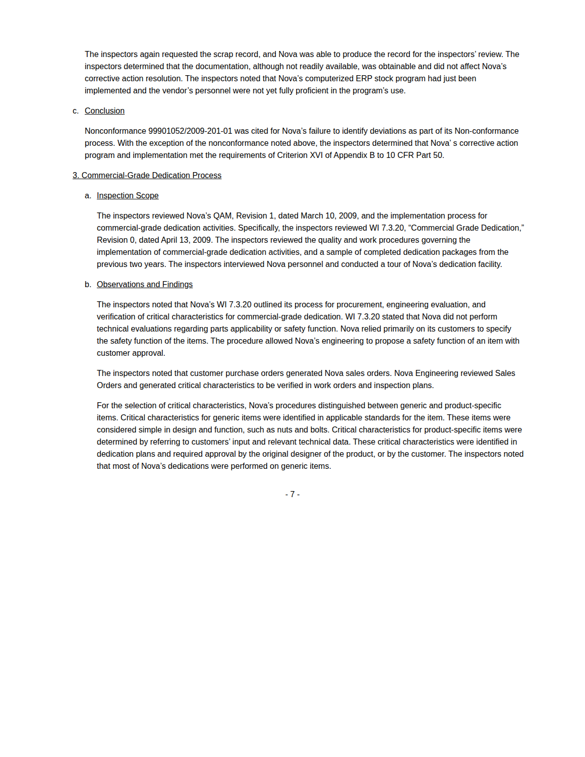The inspectors again requested the scrap record, and Nova was able to produce the record for the inspectors’ review. The inspectors determined that the documentation, although not readily available, was obtainable and did not affect Nova’s corrective action resolution. The inspectors noted that Nova’s computerized ERP stock program had just been implemented and the vendor’s personnel were not yet fully proficient in the program’s use.
c.
Conclusion
Nonconformance 99901052/2009-201-01 was cited for Nova’s failure to identify deviations as part of its Non-conformance process. With the exception of the nonconformance noted above, the inspectors determined that Nova’ s corrective action program and implementation met the requirements of Criterion XVI of Appendix B to 10 CFR Part 50.
3. Commercial-Grade Dedication Process
a.
Inspection Scope
The inspectors reviewed Nova’s QAM, Revision 1, dated March 10, 2009, and the implementation process for commercial-grade dedication activities. Specifically, the inspectors reviewed WI 7.3.20, “Commercial Grade Dedication,” Revision 0, dated April 13, 2009. The inspectors reviewed the quality and work procedures governing the implementation of commercial-grade dedication activities, and a sample of completed dedication packages from the previous two years. The inspectors interviewed Nova personnel and conducted a tour of Nova’s dedication facility.
b.
Observations and Findings
The inspectors noted that Nova’s WI 7.3.20 outlined its process for procurement, engineering evaluation, and verification of critical characteristics for commercial-grade dedication. WI 7.3.20 stated that Nova did not perform technical evaluations regarding parts applicability or safety function. Nova relied primarily on its customers to specify the safety function of the items. The procedure allowed Nova’s engineering to propose a safety function of an item with customer approval.
The inspectors noted that customer purchase orders generated Nova sales orders. Nova Engineering reviewed Sales Orders and generated critical characteristics to be verified in work orders and inspection plans.
For the selection of critical characteristics, Nova’s procedures distinguished between generic and product-specific items. Critical characteristics for generic items were identified in applicable standards for the item. These items were considered simple in design and function, such as nuts and bolts. Critical characteristics for product-specific items were determined by referring to customers’ input and relevant technical data. These critical characteristics were identified in dedication plans and required approval by the original designer of the product, or by the customer. The inspectors noted that most of Nova’s dedications were performed on generic items.
- 7 -